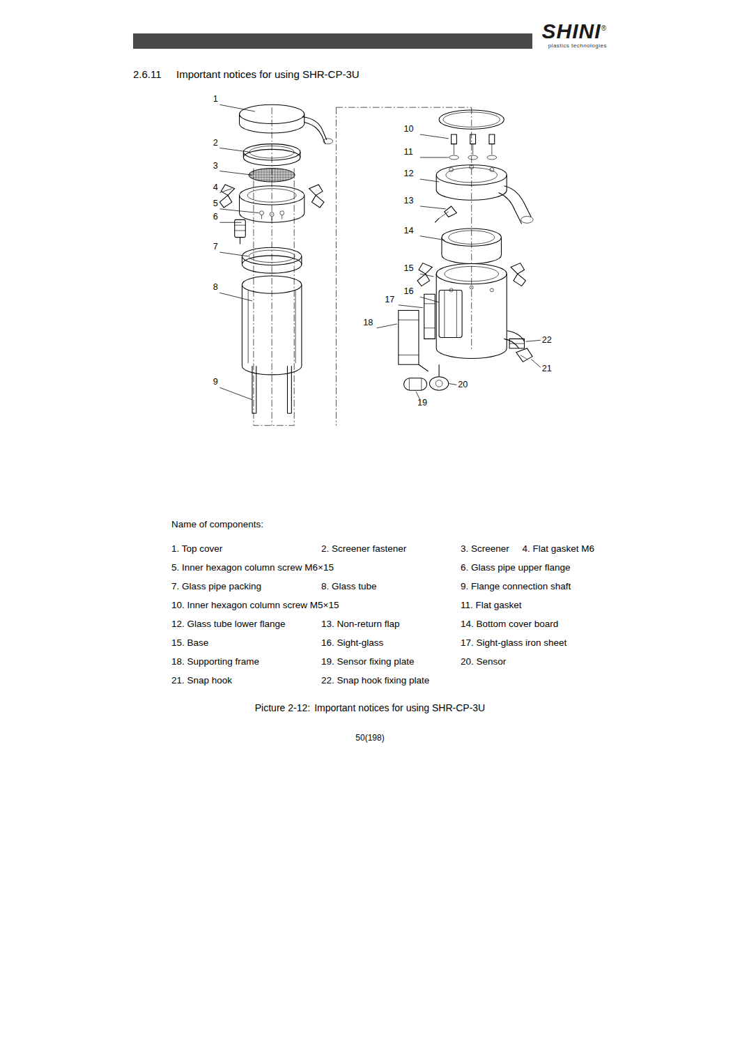SHINI®
plastics technologies
2.6.11 Important notices for using SHR-CP-3U
1 2 3 4 5 6 7 8 9 10 11 12 13 14 15 16 17 18 19 20 21 22
Name of components:
1. Top cover 2. Screener fastener 3. Screener 4. Flat gasket M6
5. Inner hexagon column screw M6×15 6. Glass pipe upper flange
7. Glass pipe packing 8. Glass tube 9. Flange connection shaft
10. Inner hexagon column screw M5×15 11. Flat gasket
12. Glass tube lower flange 13. Non-return flap 14. Bottom cover board
15. Base 16. Sight-glass 17. Sight-glass iron sheet
18. Supporting frame 19. Sensor fixing plate 20. Sensor
21. Snap hook 22. Snap hook fixing plate
Picture 2-12: Important notices for using SHR-CP-3U
50(198)